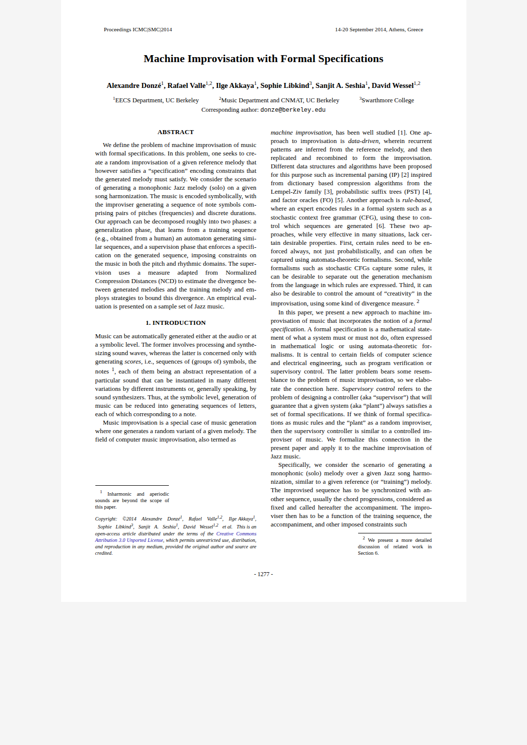Proceedings ICMC|SMC|2014 14-20 September 2014, Athens, Greece
Machine Improvisation with Formal Specifications
Alexandre Donzé1, Rafael Valle1,2, Ilge Akkaya1, Sophie Libkind3, Sanjit A. Seshia1, David Wessel1,2
1EECS Department, UC Berkeley 2Music Department and CNMAT, UC Berkeley 3Swarthmore College
Corresponding author: donze@berkeley.edu
ABSTRACT
We define the problem of machine improvisation of music with formal specifications. In this problem, one seeks to create a random improvisation of a given reference melody that however satisfies a “specification” encoding constraints that the generated melody must satisfy. We consider the scenario of generating a monophonic Jazz melody (solo) on a given song harmonization. The music is encoded symbolically, with the improviser generating a sequence of note symbols comprising pairs of pitches (frequencies) and discrete durations. Our approach can be decomposed roughly into two phases: a generalization phase, that learns from a training sequence (e.g., obtained from a human) an automaton generating similar sequences, and a supervision phase that enforces a specification on the generated sequence, imposing constraints on the music in both the pitch and rhythmic domains. The supervision uses a measure adapted from Normalized Compression Distances (NCD) to estimate the divergence between generated melodies and the training melody and employs strategies to bound this divergence. An empirical evaluation is presented on a sample set of Jazz music.
1. INTRODUCTION
Music can be automatically generated either at the audio or at a symbolic level. The former involves processing and synthesizing sound waves, whereas the latter is concerned only with generating scores, i.e., sequences of (groups of) symbols, the notes 1, each of them being an abstract representation of a particular sound that can be instantiated in many different variations by different instruments or, generally speaking, by sound synthesizers. Thus, at the symbolic level, generation of music can be reduced into generating sequences of letters, each of which corresponding to a note.
Music improvisation is a special case of music generation where one generates a random variant of a given melody. The field of computer music improvisation, also termed as
1 Inharmonic and aperiodic sounds are beyond the scope of this paper.
Copyright: ©2014 Alexandre Donzé1, Rafael Valle1,2, Ilge Akkaya1, Sophie Libkind3, Sanjit A. Seshia1, David Wessel1,2 et al. This is an open-access article distributed under the terms of the Creative Commons Attribution 3.0 Unported License, which permits unrestricted use, distribution, and reproduction in any medium, provided the original author and source are credited.
machine improvisation, has been well studied [1]. One approach to improvisation is data-driven, wherein recurrent patterns are inferred from the reference melody, and then replicated and recombined to form the improvisation. Different data structures and algorithms have been proposed for this purpose such as incremental parsing (IP) [2] inspired from dictionary based compression algorithms from the Lempel-Ziv family [3], probabilistic suffix trees (PST) [4], and factor oracles (FO) [5]. Another approach is rule-based, where an expert encodes rules in a formal system such as a stochastic context free grammar (CFG), using these to control which sequences are generated [6]. These two approaches, while very effective in many situations, lack certain desirable properties. First, certain rules need to be enforced always, not just probabilistically, and can often be captured using automata-theoretic formalisms. Second, while formalisms such as stochastic CFGs capture some rules, it can be desirable to separate out the generation mechanism from the language in which rules are expressed. Third, it can also be desirable to control the amount of “creativity” in the improvisation, using some kind of divergence measure. 2
In this paper, we present a new approach to machine improvisation of music that incorporates the notion of a formal specification. A formal specification is a mathematical statement of what a system must or must not do, often expressed in mathematical logic or using automata-theoretic formalisms. It is central to certain fields of computer science and electrical engineering, such as program verification or supervisory control. The latter problem bears some resemblance to the problem of music improvisation, so we elaborate the connection here. Supervisory control refers to the problem of designing a controller (aka “supervisor”) that will guarantee that a given system (aka “plant”) always satisfies a set of formal specifications. If we think of formal specifications as music rules and the “plant” as a random improviser, then the supervisory controller is similar to a controlled improviser of music. We formalize this connection in the present paper and apply it to the machine improvisation of Jazz music.
Specifically, we consider the scenario of generating a monophonic (solo) melody over a given Jazz song harmonization, similar to a given reference (or “training”) melody. The improvised sequence has to be synchronized with another sequence, usually the chord progressions, considered as fixed and called hereafter the accompaniment. The improviser then has to be a function of the training sequence, the accompaniment, and other imposed constraints such
2 We present a more detailed discussion of related work in Section 6.
- 1277 -